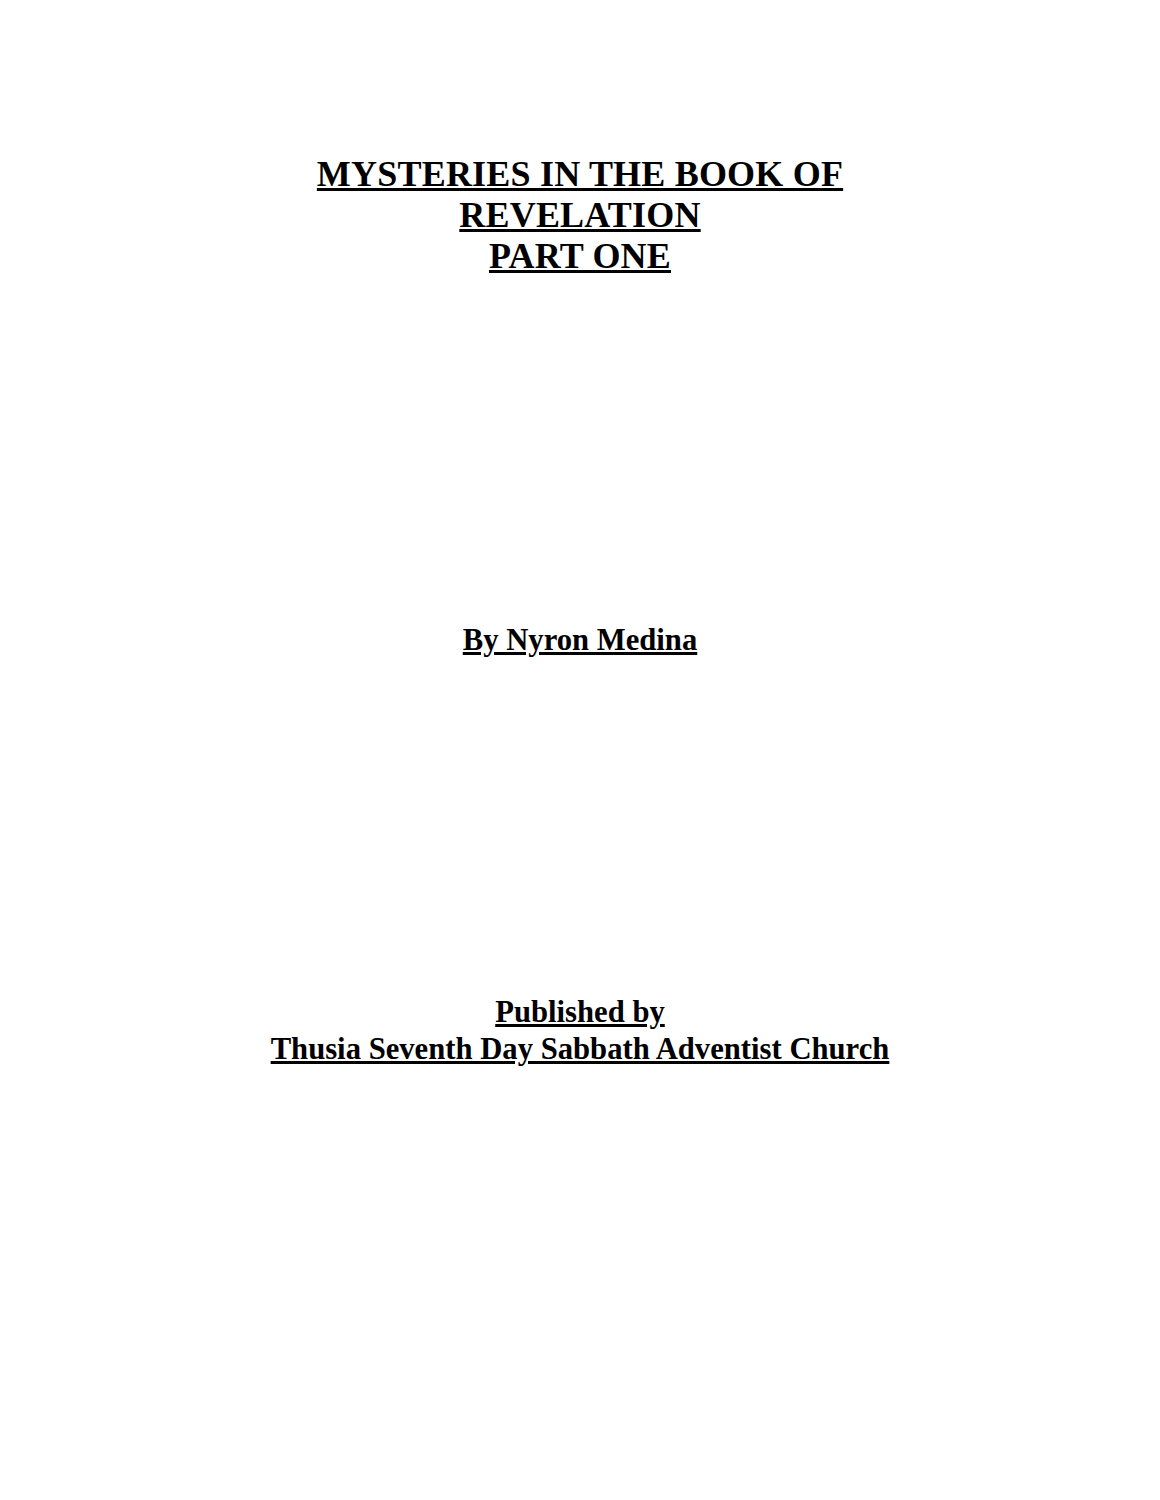MYSTERIES IN THE BOOK OF REVELATION
PART ONE
By Nyron Medina
Published by
Thusia Seventh Day Sabbath Adventist Church